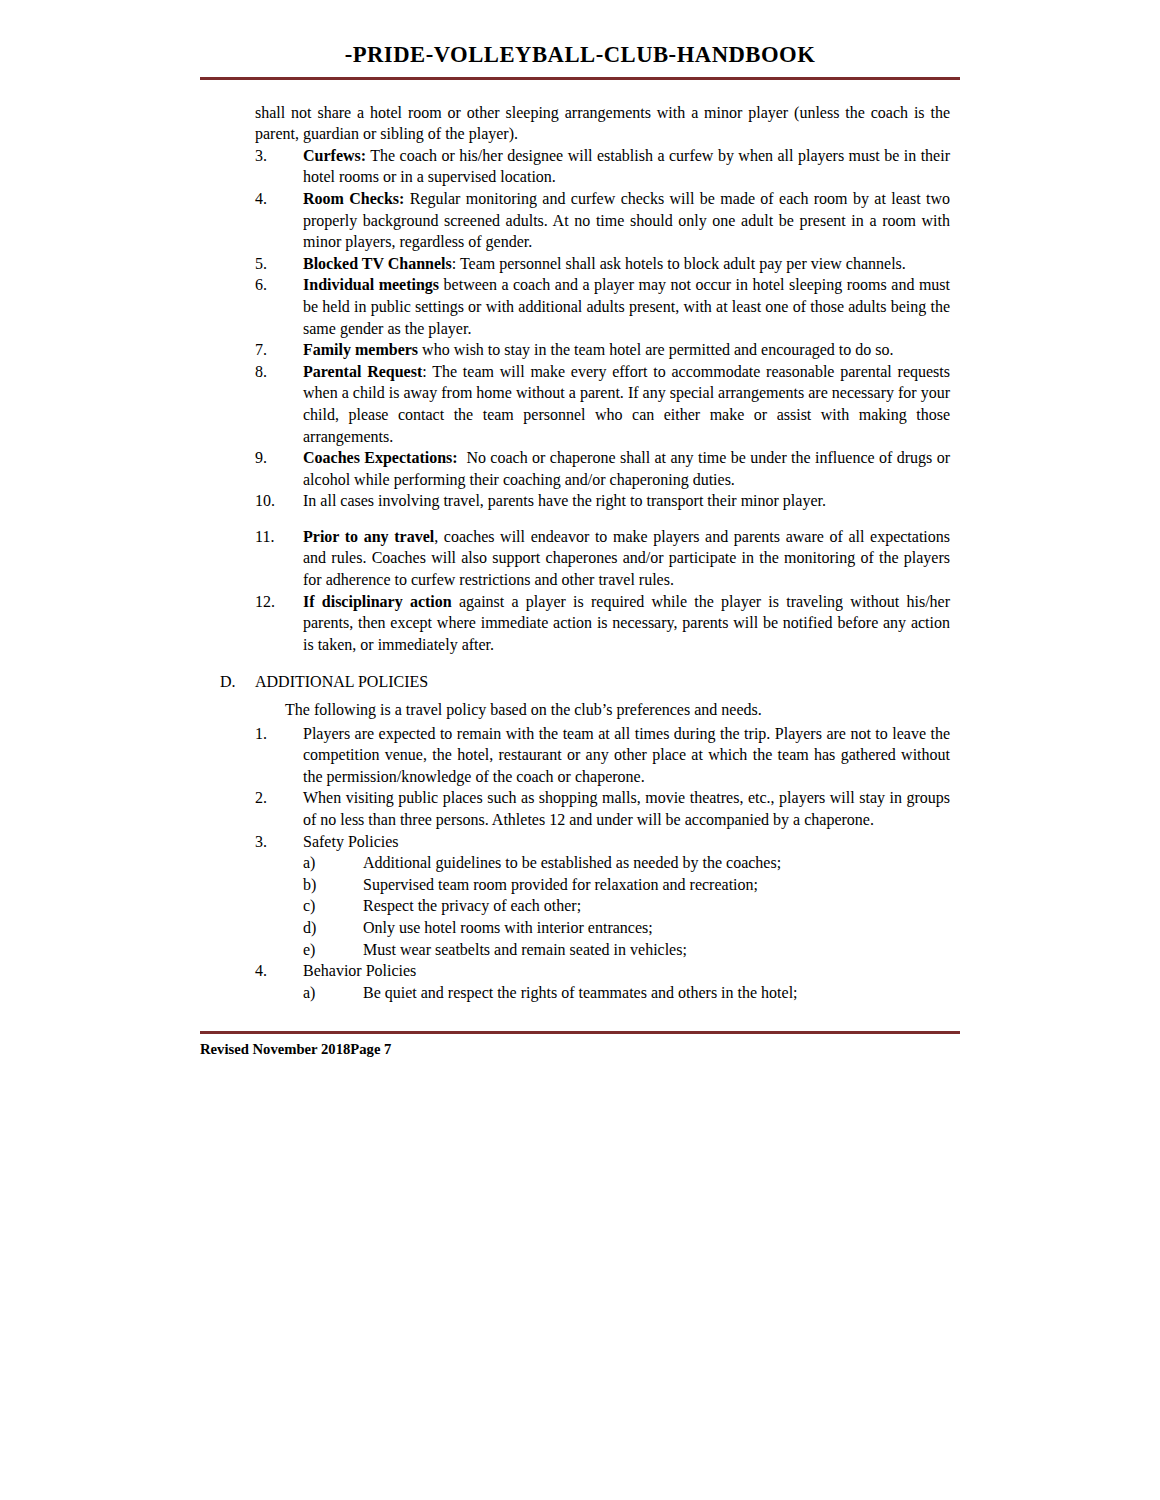-PRIDE-VOLLEYBALL-CLUB-HANDBOOK
shall not share a hotel room or other sleeping arrangements with a minor player (unless the coach is the parent, guardian or sibling of the player).
3.
Curfews: The coach or his/her designee will establish a curfew by when all players must be in their hotel rooms or in a supervised location.
4.
Room Checks: Regular monitoring and curfew checks will be made of each room by at least two properly background screened adults. At no time should only one adult be present in a room with minor players, regardless of gender.
5.
Blocked TV Channels: Team personnel shall ask hotels to block adult pay per view channels.
6.
Individual meetings between a coach and a player may not occur in hotel sleeping rooms and must be held in public settings or with additional adults present, with at least one of those adults being the same gender as the player.
7.
Family members who wish to stay in the team hotel are permitted and encouraged to do so.
8.
Parental Request: The team will make every effort to accommodate reasonable parental requests when a child is away from home without a parent. If any special arrangements are necessary for your child, please contact the team personnel who can either make or assist with making those arrangements.
9.
Coaches Expectations: No coach or chaperone shall at any time be under the influence of drugs or alcohol while performing their coaching and/or chaperoning duties.
10.
In all cases involving travel, parents have the right to transport their minor player.
11.
Prior to any travel, coaches will endeavor to make players and parents aware of all expectations and rules. Coaches will also support chaperones and/or participate in the monitoring of the players for adherence to curfew restrictions and other travel rules.
12.
If disciplinary action against a player is required while the player is traveling without his/her parents, then except where immediate action is necessary, parents will be notified before any action is taken, or immediately after.
D.
ADDITIONAL POLICIES
The following is a travel policy based on the club’s preferences and needs.
1.
Players are expected to remain with the team at all times during the trip. Players are not to leave the competition venue, the hotel, restaurant or any other place at which the team has gathered without the permission/knowledge of the coach or chaperone.
2.
When visiting public places such as shopping malls, movie theatres, etc., players will stay in groups of no less than three persons. Athletes 12 and under will be accompanied by a chaperone.
3.
Safety Policies
a)
Additional guidelines to be established as needed by the coaches;
b)
Supervised team room provided for relaxation and recreation;
c)
Respect the privacy of each other;
d)
Only use hotel rooms with interior entrances;
e)
Must wear seatbelts and remain seated in vehicles;
4.
Behavior Policies
a)
Be quiet and respect the rights of teammates and others in the hotel;
Revised November 2018Page 7